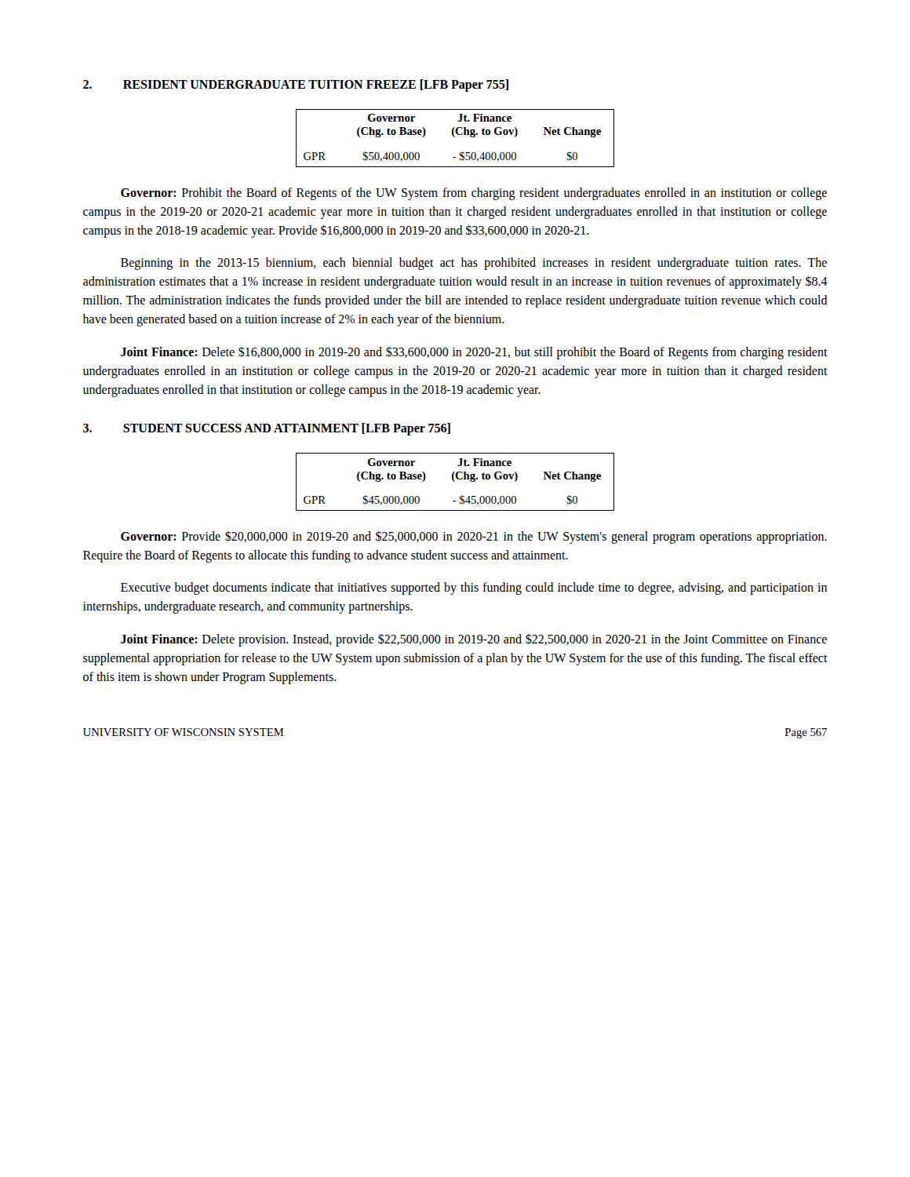2. Resident Undergraduate Tuition Freeze [LFB Paper 755]
| | Governor (Chg. to Base) | Jt. Finance (Chg. to Gov) | Net Change |
| GPR | $50,400,000 | - $50,400,000 | $0 |
Governor: Prohibit the Board of Regents of the UW System from charging resident undergraduates enrolled in an institution or college campus in the 2019-20 or 2020-21 academic year more in tuition than it charged resident undergraduates enrolled in that institution or college campus in the 2018-19 academic year. Provide $16,800,000 in 2019-20 and $33,600,000 in 2020-21.
Beginning in the 2013-15 biennium, each biennial budget act has prohibited increases in resident undergraduate tuition rates. The administration estimates that a 1% increase in resident undergraduate tuition would result in an increase in tuition revenues of approximately $8.4 million. The administration indicates the funds provided under the bill are intended to replace resident undergraduate tuition revenue which could have been generated based on a tuition increase of 2% in each year of the biennium.
Joint Finance: Delete $16,800,000 in 2019-20 and $33,600,000 in 2020-21, but still prohibit the Board of Regents from charging resident undergraduates enrolled in an institution or college campus in the 2019-20 or 2020-21 academic year more in tuition than it charged resident undergraduates enrolled in that institution or college campus in the 2018-19 academic year.
3. Student Success and Attainment [LFB Paper 756]
| | Governor (Chg. to Base) | Jt. Finance (Chg. to Gov) | Net Change |
| GPR | $45,000,000 | - $45,000,000 | $0 |
Governor: Provide $20,000,000 in 2019-20 and $25,000,000 in 2020-21 in the UW System's general program operations appropriation. Require the Board of Regents to allocate this funding to advance student success and attainment.
Executive budget documents indicate that initiatives supported by this funding could include time to degree, advising, and participation in internships, undergraduate research, and community partnerships.
Joint Finance: Delete provision. Instead, provide $22,500,000 in 2019-20 and $22,500,000 in 2020-21 in the Joint Committee on Finance supplemental appropriation for release to the UW System upon submission of a plan by the UW System for the use of this funding. The fiscal effect of this item is shown under Program Supplements.
University of Wisconsin System Page 567